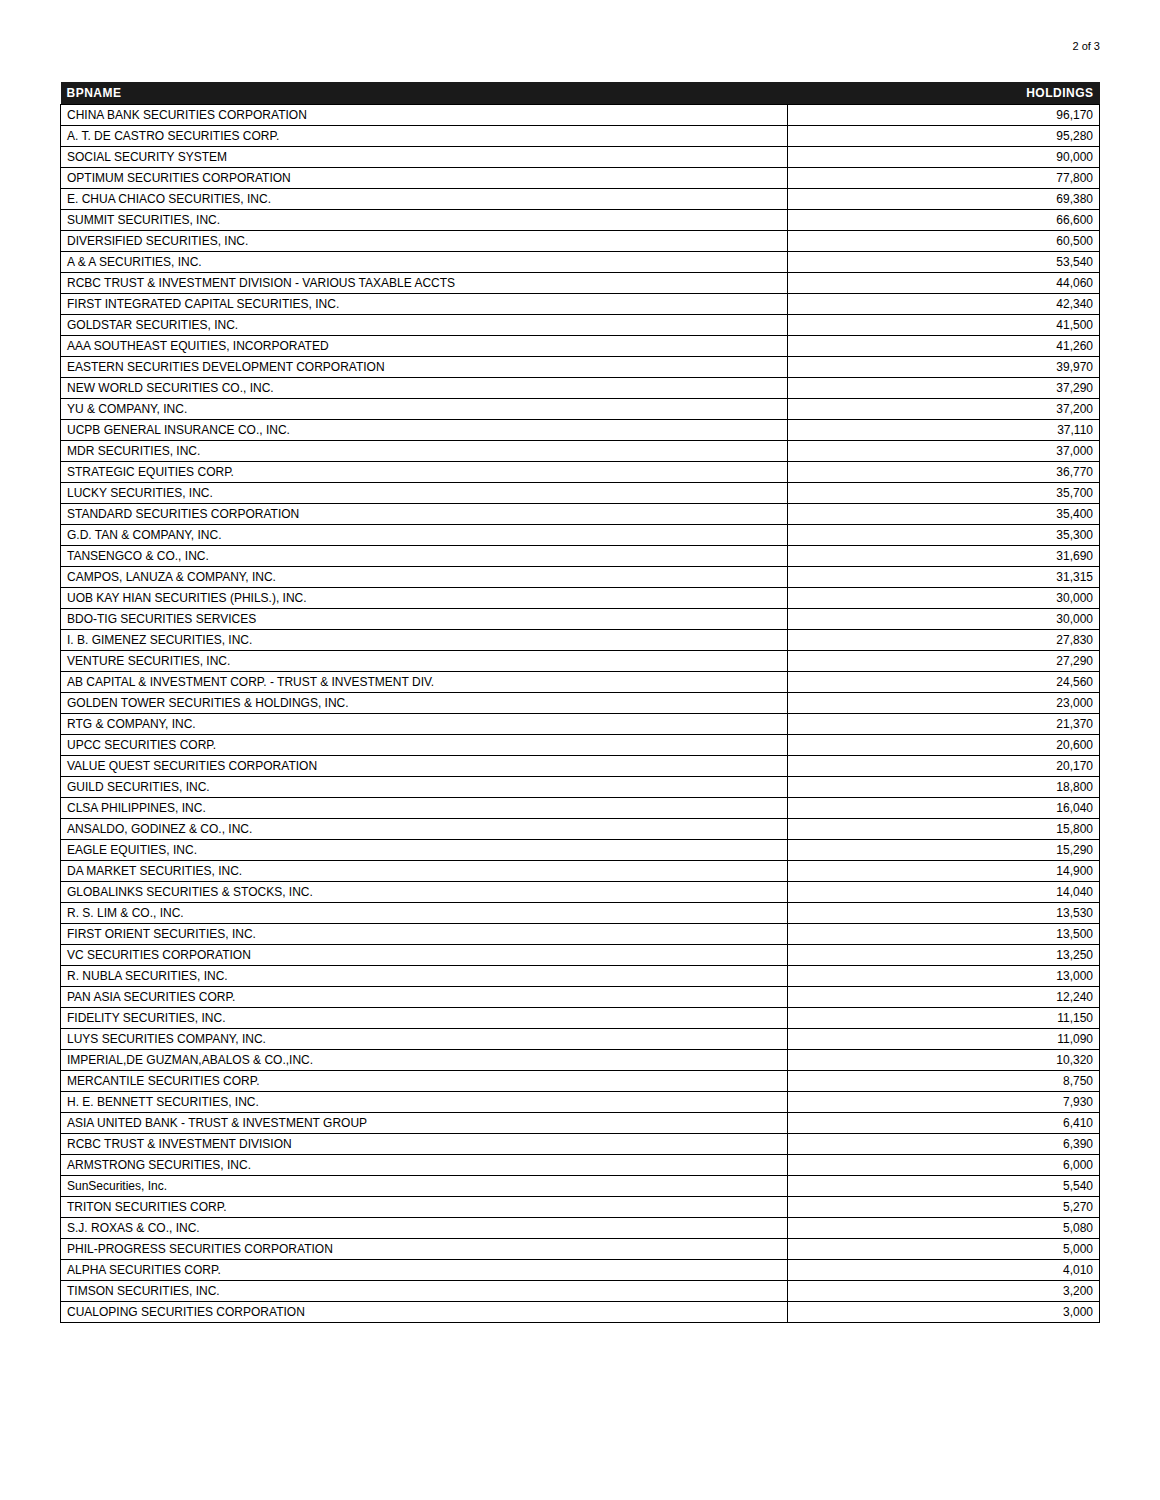2 of 3
| BPNAME | HOLDINGS |
| --- | --- |
| CHINA BANK SECURITIES CORPORATION | 96,170 |
| A. T. DE CASTRO SECURITIES CORP. | 95,280 |
| SOCIAL SECURITY SYSTEM | 90,000 |
| OPTIMUM SECURITIES CORPORATION | 77,800 |
| E. CHUA CHIACO SECURITIES, INC. | 69,380 |
| SUMMIT SECURITIES, INC. | 66,600 |
| DIVERSIFIED SECURITIES, INC. | 60,500 |
| A & A SECURITIES, INC. | 53,540 |
| RCBC TRUST & INVESTMENT DIVISION - VARIOUS TAXABLE ACCTS | 44,060 |
| FIRST INTEGRATED CAPITAL SECURITIES, INC. | 42,340 |
| GOLDSTAR SECURITIES, INC. | 41,500 |
| AAA SOUTHEAST EQUITIES, INCORPORATED | 41,260 |
| EASTERN SECURITIES DEVELOPMENT CORPORATION | 39,970 |
| NEW WORLD SECURITIES CO., INC. | 37,290 |
| YU & COMPANY, INC. | 37,200 |
| UCPB GENERAL INSURANCE CO., INC. | 37,110 |
| MDR SECURITIES, INC. | 37,000 |
| STRATEGIC EQUITIES CORP. | 36,770 |
| LUCKY SECURITIES, INC. | 35,700 |
| STANDARD SECURITIES CORPORATION | 35,400 |
| G.D. TAN & COMPANY, INC. | 35,300 |
| TANSENGCO & CO., INC. | 31,690 |
| CAMPOS, LANUZA & COMPANY, INC. | 31,315 |
| UOB KAY HIAN SECURITIES (PHILS.), INC. | 30,000 |
| BDO-TIG SECURITIES SERVICES | 30,000 |
| I. B. GIMENEZ SECURITIES, INC. | 27,830 |
| VENTURE SECURITIES, INC. | 27,290 |
| AB CAPITAL & INVESTMENT CORP. - TRUST & INVESTMENT DIV. | 24,560 |
| GOLDEN TOWER SECURITIES & HOLDINGS, INC. | 23,000 |
| RTG & COMPANY, INC. | 21,370 |
| UPCC SECURITIES CORP. | 20,600 |
| VALUE QUEST SECURITIES CORPORATION | 20,170 |
| GUILD SECURITIES, INC. | 18,800 |
| CLSA PHILIPPINES, INC. | 16,040 |
| ANSALDO, GODINEZ & CO., INC. | 15,800 |
| EAGLE EQUITIES, INC. | 15,290 |
| DA MARKET SECURITIES, INC. | 14,900 |
| GLOBALINKS SECURITIES & STOCKS, INC. | 14,040 |
| R. S. LIM & CO., INC. | 13,530 |
| FIRST ORIENT SECURITIES, INC. | 13,500 |
| VC SECURITIES CORPORATION | 13,250 |
| R. NUBLA SECURITIES, INC. | 13,000 |
| PAN ASIA SECURITIES CORP. | 12,240 |
| FIDELITY SECURITIES, INC. | 11,150 |
| LUYS SECURITIES COMPANY, INC. | 11,090 |
| IMPERIAL,DE GUZMAN,ABALOS & CO.,INC. | 10,320 |
| MERCANTILE SECURITIES CORP. | 8,750 |
| H. E. BENNETT SECURITIES, INC. | 7,930 |
| ASIA UNITED BANK - TRUST & INVESTMENT GROUP | 6,410 |
| RCBC TRUST & INVESTMENT DIVISION | 6,390 |
| ARMSTRONG SECURITIES, INC. | 6,000 |
| SunSecurities, Inc. | 5,540 |
| TRITON SECURITIES CORP. | 5,270 |
| S.J. ROXAS & CO., INC. | 5,080 |
| PHIL-PROGRESS SECURITIES CORPORATION | 5,000 |
| ALPHA SECURITIES CORP. | 4,010 |
| TIMSON SECURITIES, INC. | 3,200 |
| CUALOPING SECURITIES CORPORATION | 3,000 |